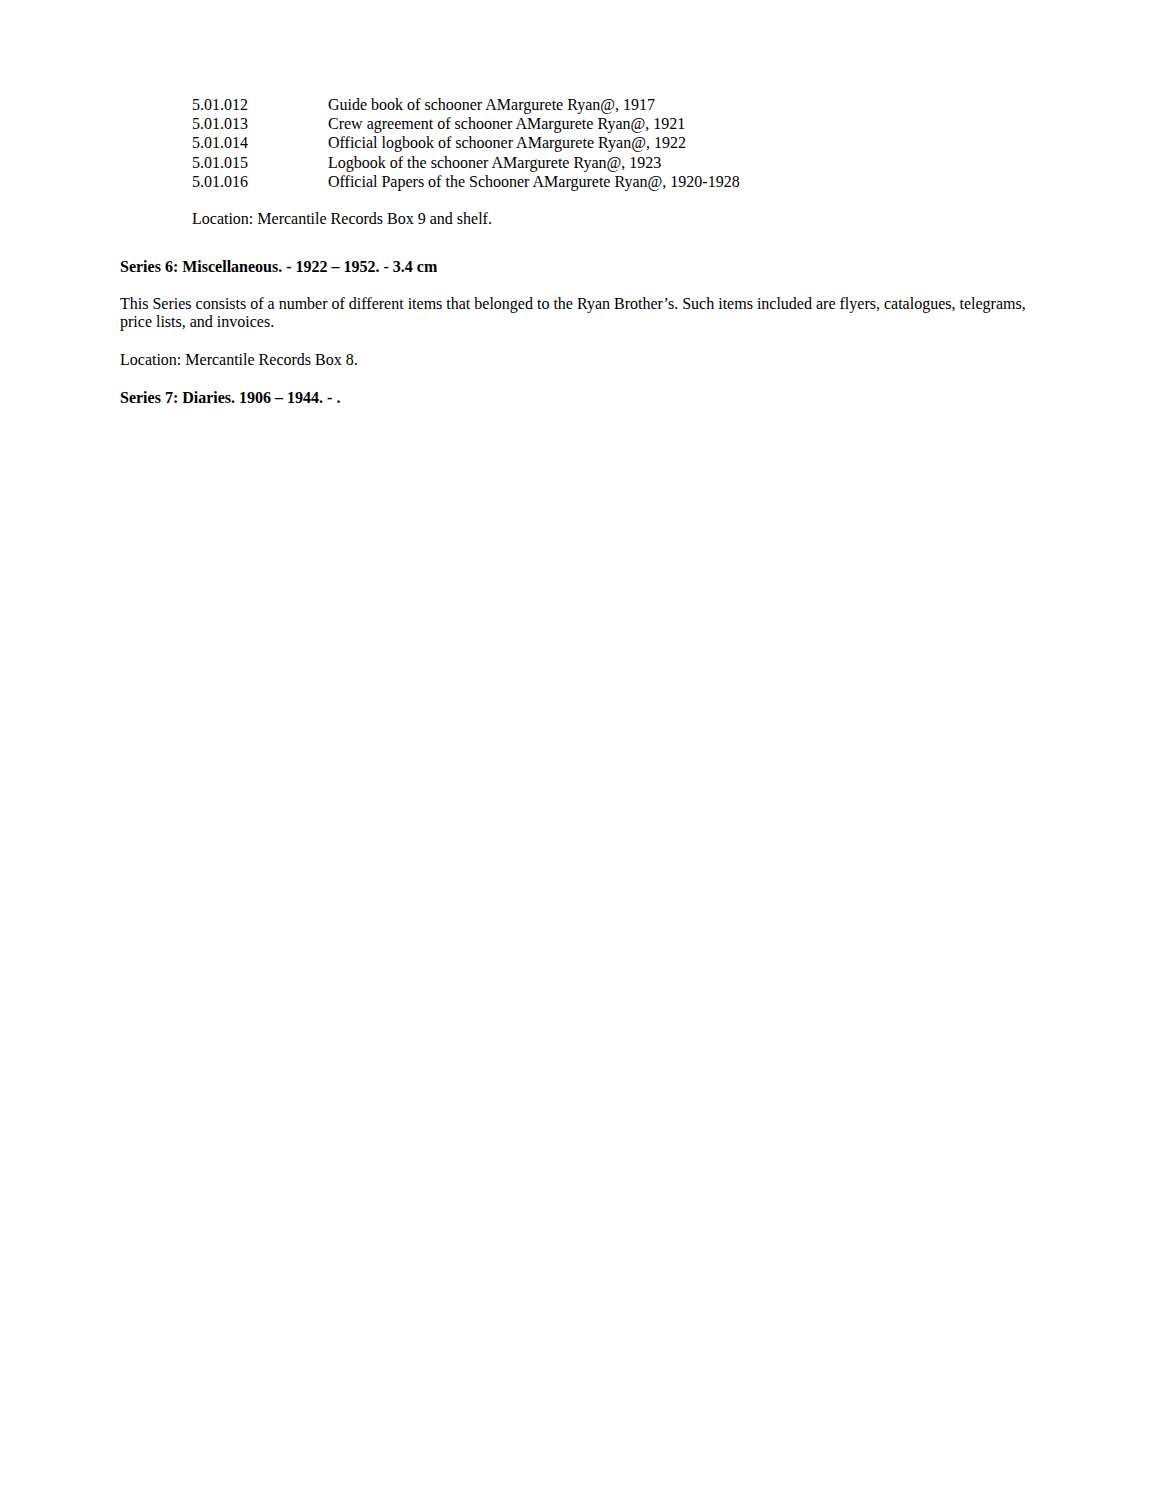5.01.012 Guide book of schooner AMargurete Ryan@, 1917
5.01.013 Crew agreement of schooner AMargurete Ryan@, 1921
5.01.014 Official logbook of schooner AMargurete Ryan@, 1922
5.01.015 Logbook of the schooner AMargurete Ryan@, 1923
5.01.016 Official Papers of the Schooner AMargurete Ryan@, 1920-1928
Location: Mercantile Records Box 9 and shelf.
Series 6: Miscellaneous. - 1922 – 1952. - 3.4 cm
This Series consists of a number of different items that belonged to the Ryan Brother’s. Such items included are flyers, catalogues, telegrams, price lists, and invoices.
Location: Mercantile Records Box 8.
Series 7: Diaries. 1906 – 1944. - .